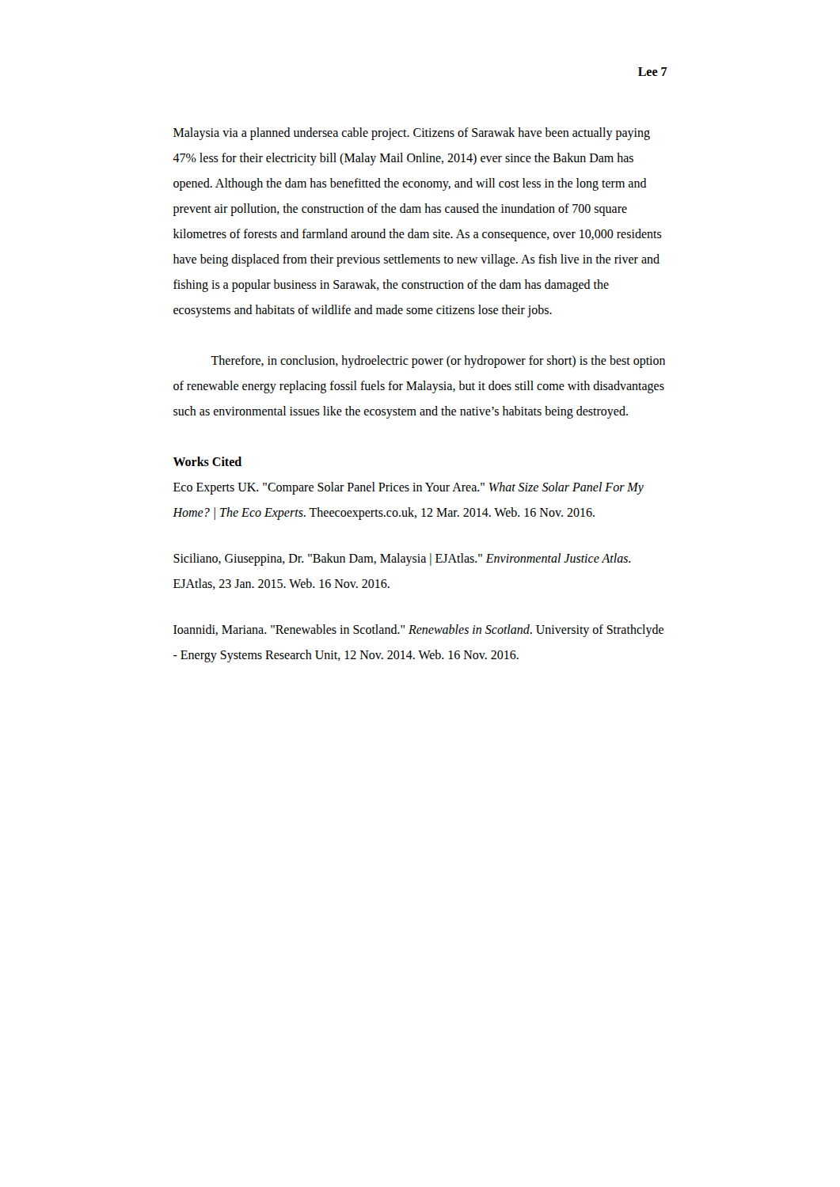Lee 7
Malaysia via a planned undersea cable project. Citizens of Sarawak have been actually paying 47% less for their electricity bill (Malay Mail Online, 2014) ever since the Bakun Dam has opened. Although the dam has benefitted the economy, and will cost less in the long term and prevent air pollution, the construction of the dam has caused the inundation of 700 square kilometres of forests and farmland around the dam site. As a consequence, over 10,000 residents have being displaced from their previous settlements to new village. As fish live in the river and fishing is a popular business in Sarawak, the construction of the dam has damaged the ecosystems and habitats of wildlife and made some citizens lose their jobs.
Therefore, in conclusion, hydroelectric power (or hydropower for short) is the best option of renewable energy replacing fossil fuels for Malaysia, but it does still come with disadvantages such as environmental issues like the ecosystem and the native’s habitats being destroyed.
Works Cited
Eco Experts UK. "Compare Solar Panel Prices in Your Area." What Size Solar Panel For My Home? | The Eco Experts. Theecoexperts.co.uk, 12 Mar. 2014. Web. 16 Nov. 2016.
Siciliano, Giuseppina, Dr. "Bakun Dam, Malaysia | EJAtlas." Environmental Justice Atlas. EJAtlas, 23 Jan. 2015. Web. 16 Nov. 2016.
Ioannidi, Mariana. "Renewables in Scotland." Renewables in Scotland. University of Strathclyde - Energy Systems Research Unit, 12 Nov. 2014. Web. 16 Nov. 2016.